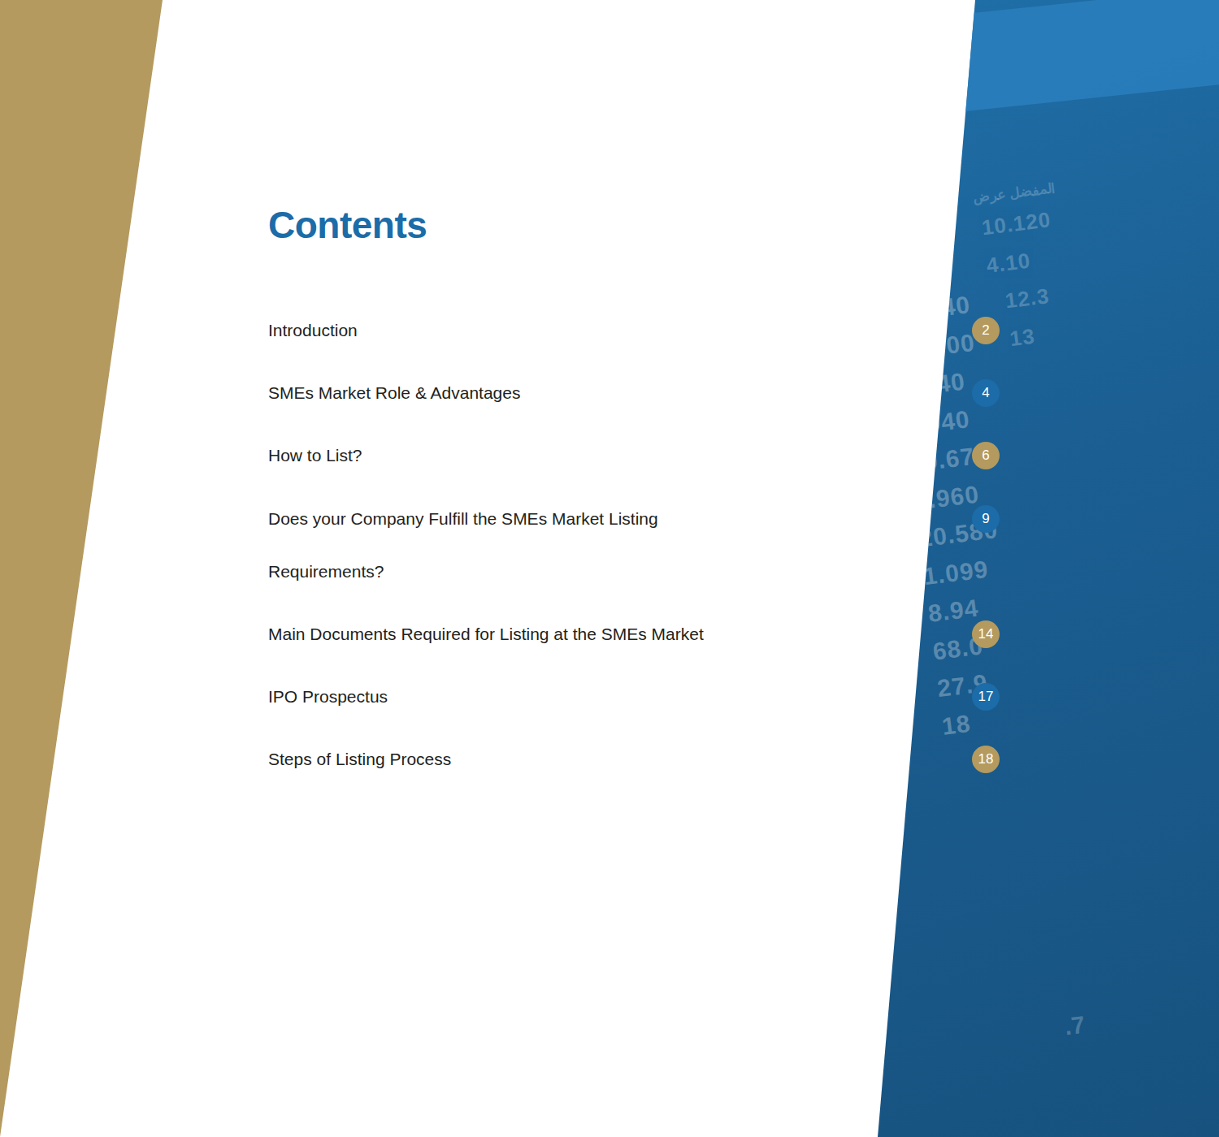المفضل عرض المفضل طلب 0.090 10.120 4.170 4.10 12.340 12.3 14.000 13 9.440 4.940 10.670 2.960 20.580 1.099 8.94 68.0 27.9 18
.7
Contents
Introduction 2
SMEs Market Role & Advantages 4
How to List? 6
Does your Company Fulfill the SMEs Market Listing Requirements? 9
Main Documents Required for Listing at the SMEs Market 14
IPO Prospectus 17
Steps of Listing Process 18